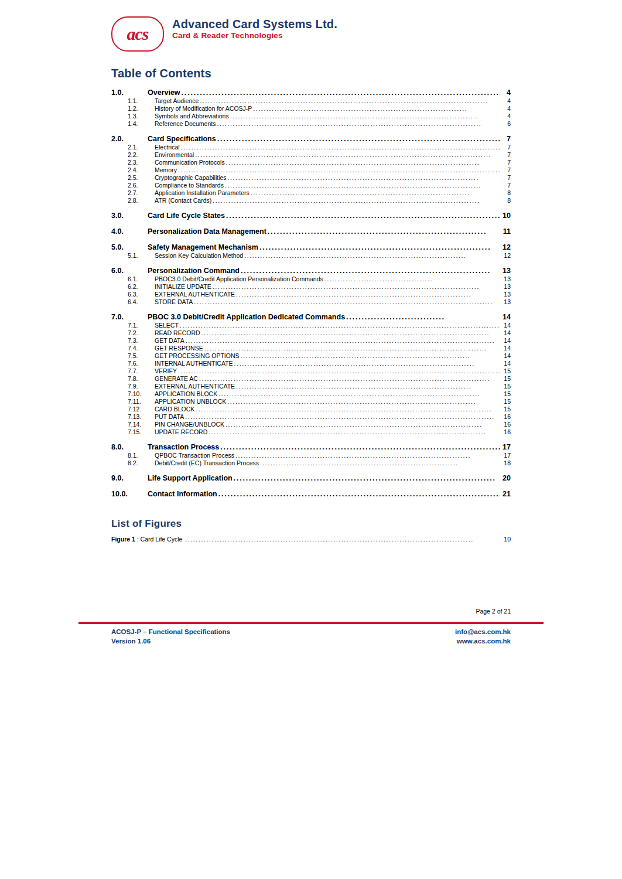acs
Advanced Card Systems Ltd.
Card & Reader Technologies
Table of Contents
1.0. Overview .................................................................................................................. 4
1.1. Target Audience ............................................................................................................. 4
1.2. History of Modification for ACOSJ-P ................................................................................. 4
1.3. Symbols and Abbreviations .............................................................................................. 4
1.4. Reference Documents .................................................................................................... 6
2.0. Card Specifications ................................................................................................. 7
2.1. Electrical ......................................................................................................................... 7
2.2. Environmental ................................................................................................................ 7
2.3. Communication Protocols ................................................................................................ 7
2.4. Memory .......................................................................................................................... 7
2.5. Cryptographic Capabilities ............................................................................................... 7
2.6. Compliance to Standards ................................................................................................. 7
2.7. Application Installation Parameters ................................................................................... 8
2.8. ATR (Contact Cards) ..................................................................................................... 8
3.0. Card Life Cycle States ......................................................................................... 10
4.0. Personalization Data Management ....................................................................... 11
5.0. Safety Management Mechanism ........................................................................... 12
5.1. Session Key Calculation Method .................................................................................... 12
6.0. Personalization Command ................................................................................. 13
6.1. PBOC3.0 Debit/Credit Application Personalization Commands ......................................... 13
6.2. INITIALIZE UPDATE ..................................................................................................... 13
6.3. EXTERNAL AUTHENTICATE ......................................................................................... 13
6.4. STORE DATA ................................................................................................................. 13
7.0. PBOC 3.0 Debit/Credit Application Dedicated Commands ................................ 14
7.1. SELECT ......................................................................................................................... 14
7.2. READ RECORD ............................................................................................................. 14
7.3. GET DATA ..................................................................................................................... 14
7.4. GET RESPONSE ........................................................................................................... 14
7.5. GET PROCESSING OPTIONS ....................................................................................... 14
7.6. INTERNAL AUTHENTICATE ........................................................................................... 14
7.7. VERIFY ........................................................................................................................... 15
7.8. GENERATE AC .............................................................................................................. 15
7.9. EXTERNAL AUTHENTICATE ......................................................................................... 15
7.10. APPLICATION BLOCK ................................................................................................... 15
7.11. APPLICATION UNBLOCK .............................................................................................. 15
7.12. CARD BLOCK ................................................................................................................ 15
7.13. PUT DATA ..................................................................................................................... 16
7.14. PIN CHANGE/UNBLOCK ................................................................................................. 16
7.15. UPDATE RECORD ......................................................................................................... 16
8.0. Transaction Process ............................................................................................... 17
8.1. QPBOC Transaction Process ......................................................................................... 17
8.2. Debit/Credit (EC) Transaction Process ........................................................................... 18
9.0. Life Support Application ..................................................................................... 20
10.0. Contact Information ............................................................................................... 21
List of Figures
Figure 1 : Card Life Cycle ............................................................................................................. 10
Page 2 of 21
ACOSJ-P – Functional Specifications
Version 1.06
info@acs.com.hk
www.acs.com.hk